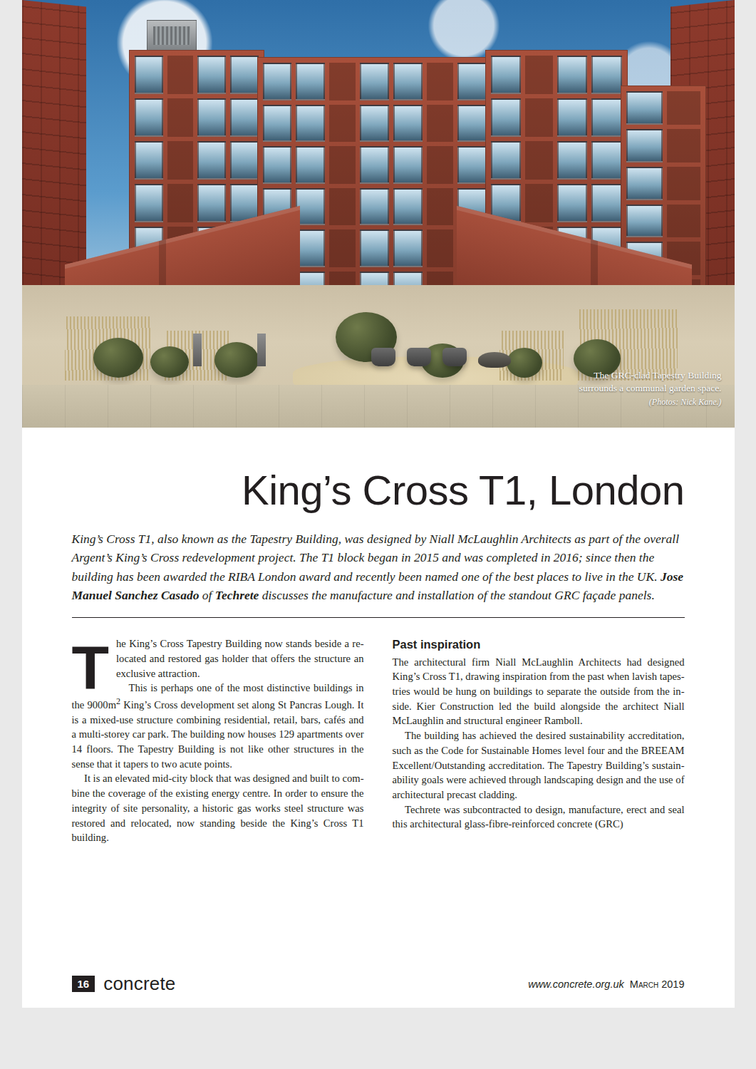The GRC-clad Tapestry Building
surrounds a communal garden space. (Photos: Nick Kane.)
King’s Cross T1, London
King’s Cross T1, also known as the Tapestry Building, was designed by Niall McLaughlin Architects as part of the overall Argent’s King’s Cross redevelopment project. The T1 block began in 2015 and was completed in 2016; since then the building has been awarded the RIBA London award and recently been named one of the best places to live in the UK. Jose Manuel Sanchez Casado of Techrete discusses the manufacture and installation of the standout GRC façade panels.
The King’s Cross Tapestry Building now stands beside a relocated and restored gas holder that offers the structure an exclusive attraction.
This is perhaps one of the most distinctive buildings in the 9000m2 King’s Cross development set along St Pancras Lough. It is a mixed-use structure combining residential, retail, bars, cafés and a multi-storey car park. The building now houses 129 apartments over 14 floors. The Tapestry Building is not like other structures in the sense that it tapers to two acute points.
It is an elevated mid-city block that was designed and built to combine the coverage of the existing energy centre. In order to ensure the integrity of site personality, a historic gas works steel structure was restored and relocated, now standing beside the King’s Cross T1 building.
Past inspiration
The architectural firm Niall McLaughlin Architects had designed King’s Cross T1, drawing inspiration from the past when lavish tapestries would be hung on buildings to separate the outside from the inside. Kier Construction led the build alongside the architect Niall McLaughlin and structural engineer Ramboll.
The building has achieved the desired sustainability accreditation, such as the Code for Sustainable Homes level four and the BREEAM Excellent/Outstanding accreditation. The Tapestry Building’s sustainability goals were achieved through landscaping design and the use of architectural precast cladding.
Techrete was subcontracted to design, manufacture, erect and seal this architectural glass-fibre-reinforced concrete (GRC)
16 concrete
www.concrete.org.uk March 2019